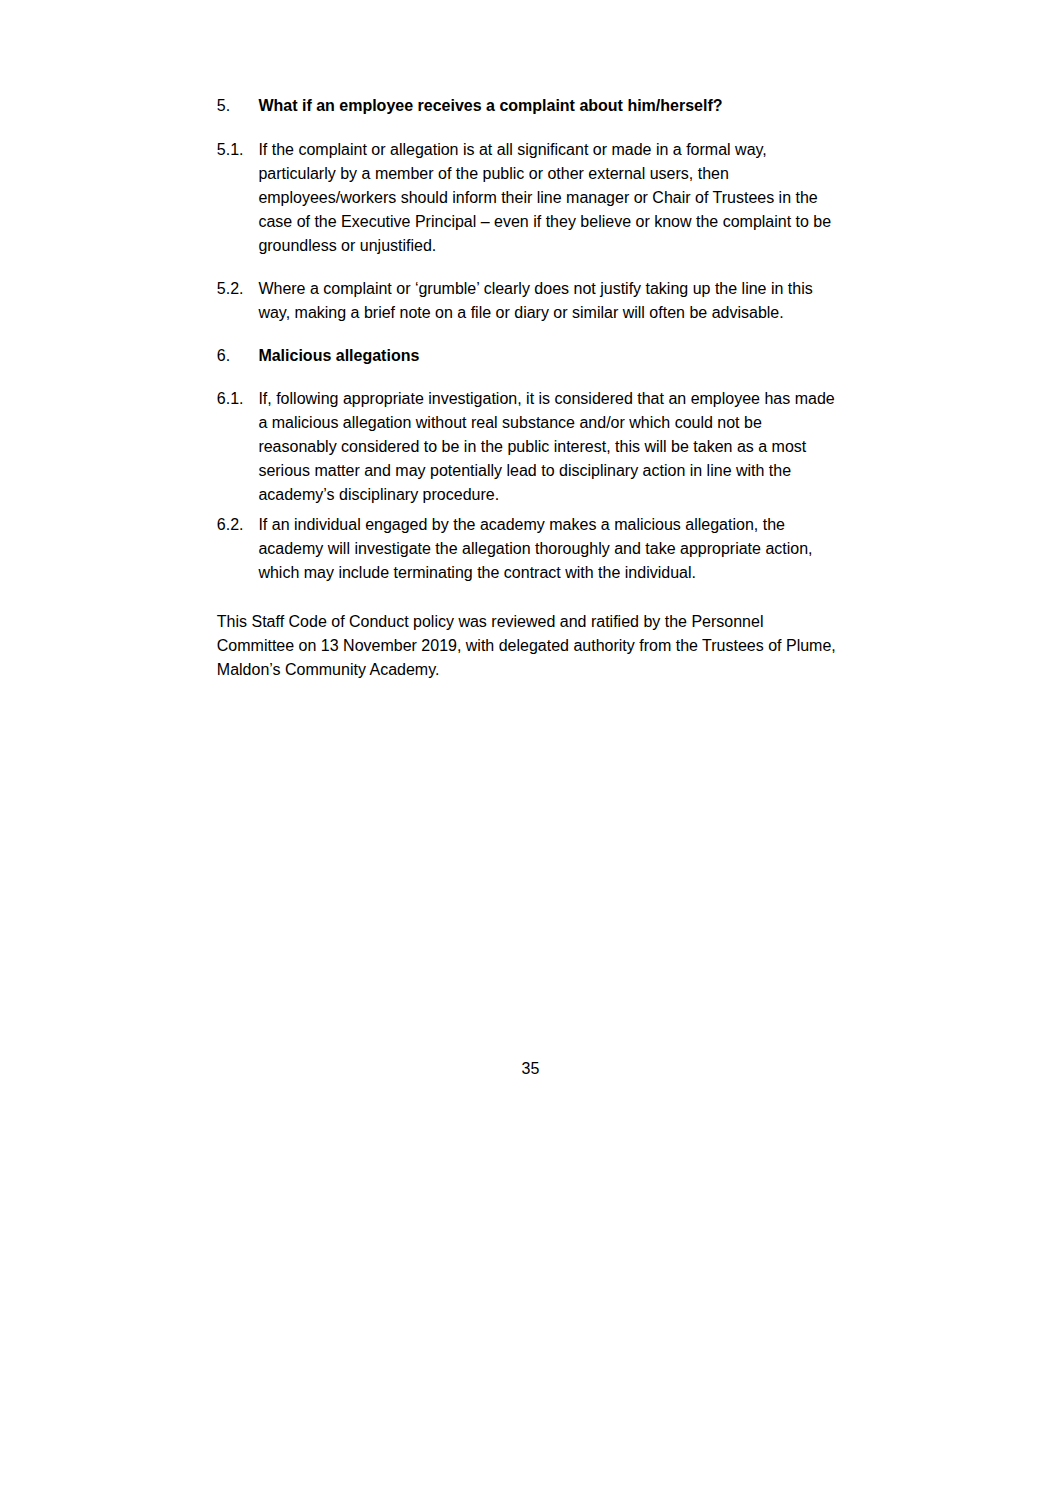5. What if an employee receives a complaint about him/herself?
5.1. If the complaint or allegation is at all significant or made in a formal way, particularly by a member of the public or other external users, then employees/workers should inform their line manager or Chair of Trustees in the case of the Executive Principal – even if they believe or know the complaint to be groundless or unjustified.
5.2. Where a complaint or ‘grumble’ clearly does not justify taking up the line in this way, making a brief note on a file or diary or similar will often be advisable.
6. Malicious allegations
6.1. If, following appropriate investigation, it is considered that an employee has made a malicious allegation without real substance and/or which could not be reasonably considered to be in the public interest, this will be taken as a most serious matter and may potentially lead to disciplinary action in line with the academy’s disciplinary procedure.
6.2. If an individual engaged by the academy makes a malicious allegation, the academy will investigate the allegation thoroughly and take appropriate action, which may include terminating the contract with the individual.
This Staff Code of Conduct policy was reviewed and ratified by the Personnel Committee on 13 November 2019, with delegated authority from the Trustees of Plume, Maldon’s Community Academy.
35